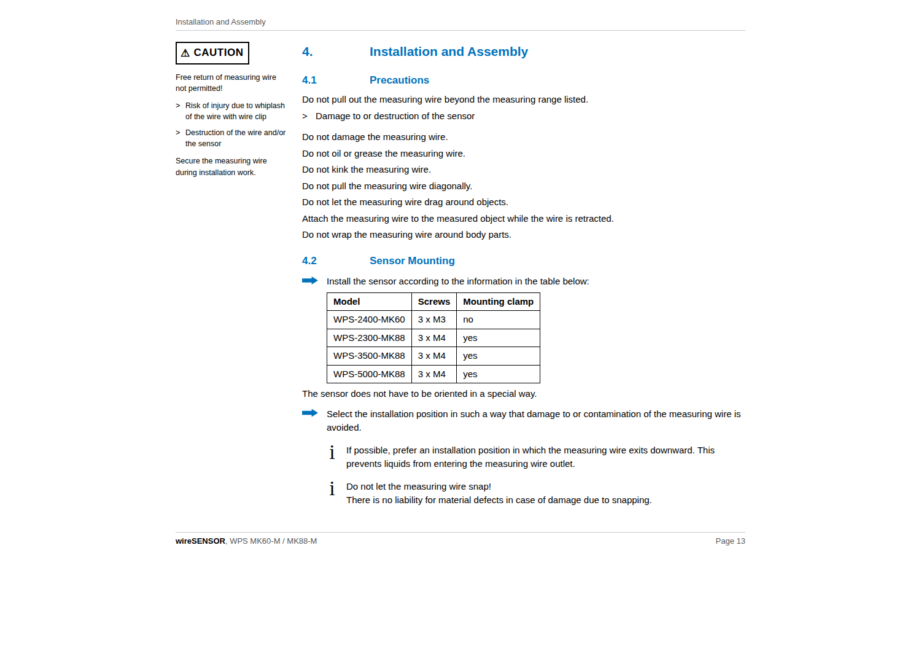Installation and Assembly
⚠CAUTION
Free return of measuring wire not permitted!
Risk of injury due to whiplash of the wire with wire clip
Destruction of the wire and/or the sensor
Secure the measuring wire during installation work.
4. Installation and Assembly
4.1 Precautions
Do not pull out the measuring wire beyond the measuring range listed.
Damage to or destruction of the sensor
Do not damage the measuring wire.
Do not oil or grease the measuring wire.
Do not kink the measuring wire.
Do not pull the measuring wire diagonally.
Do not let the measuring wire drag around objects.
Attach the measuring wire to the measured object while the wire is retracted.
Do not wrap the measuring wire around body parts.
4.2 Sensor Mounting
Install the sensor according to the information in the table below:
| Model | Screws | Mounting clamp |
| --- | --- | --- |
| WPS-2400-MK60 | 3 x M3 | no |
| WPS-2300-MK88 | 3 x M4 | yes |
| WPS-3500-MK88 | 3 x M4 | yes |
| WPS-5000-MK88 | 3 x M4 | yes |
The sensor does not have to be oriented in a special way.
Select the installation position in such a way that damage to or contamination of the measuring wire is avoided.
i
If possible, prefer an installation position in which the measuring wire exits downward. This prevents liquids from entering the measuring wire outlet.
i
Do not let the measuring wire snap!
There is no liability for material defects in case of damage due to snapping.
wireSENSOR, WPS MK60-M / MK88-M
Page 13